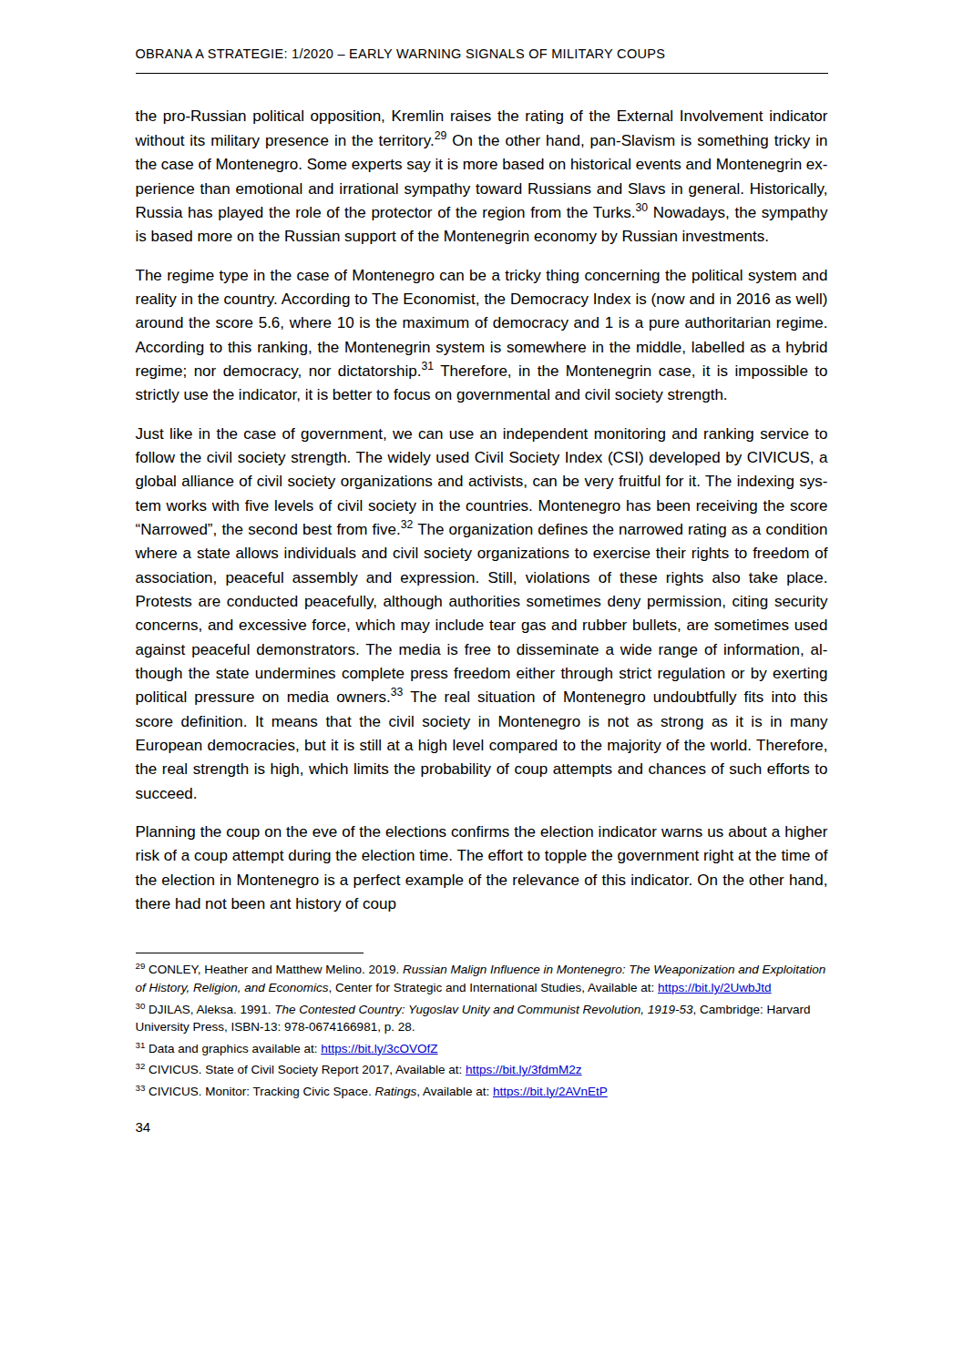OBRANA A STRATEGIE: 1/2020 – EARLY WARNING SIGNALS OF MILITARY COUPS
the pro-Russian political opposition, Kremlin raises the rating of the External Involvement indicator without its military presence in the territory.29 On the other hand, pan-Slavism is something tricky in the case of Montenegro. Some experts say it is more based on historical events and Montenegrin experience than emotional and irrational sympathy toward Russians and Slavs in general. Historically, Russia has played the role of the protector of the region from the Turks.30 Nowadays, the sympathy is based more on the Russian support of the Montenegrin economy by Russian investments.
The regime type in the case of Montenegro can be a tricky thing concerning the political system and reality in the country. According to The Economist, the Democracy Index is (now and in 2016 as well) around the score 5.6, where 10 is the maximum of democracy and 1 is a pure authoritarian regime. According to this ranking, the Montenegrin system is somewhere in the middle, labelled as a hybrid regime; nor democracy, nor dictatorship.31 Therefore, in the Montenegrin case, it is impossible to strictly use the indicator, it is better to focus on governmental and civil society strength.
Just like in the case of government, we can use an independent monitoring and ranking service to follow the civil society strength. The widely used Civil Society Index (CSI) developed by CIVICUS, a global alliance of civil society organizations and activists, can be very fruitful for it. The indexing system works with five levels of civil society in the countries. Montenegro has been receiving the score “Narrowed”, the second best from five.32 The organization defines the narrowed rating as a condition where a state allows individuals and civil society organizations to exercise their rights to freedom of association, peaceful assembly and expression. Still, violations of these rights also take place. Protests are conducted peacefully, although authorities sometimes deny permission, citing security concerns, and excessive force, which may include tear gas and rubber bullets, are sometimes used against peaceful demonstrators. The media is free to disseminate a wide range of information, although the state undermines complete press freedom either through strict regulation or by exerting political pressure on media owners.33 The real situation of Montenegro undoubtfully fits into this score definition. It means that the civil society in Montenegro is not as strong as it is in many European democracies, but it is still at a high level compared to the majority of the world. Therefore, the real strength is high, which limits the probability of coup attempts and chances of such efforts to succeed.
Planning the coup on the eve of the elections confirms the election indicator warns us about a higher risk of a coup attempt during the election time. The effort to topple the government right at the time of the election in Montenegro is a perfect example of the relevance of this indicator. On the other hand, there had not been ant history of coup
29 CONLEY, Heather and Matthew Melino. 2019. Russian Malign Influence in Montenegro: The Weaponization and Exploitation of History, Religion, and Economics, Center for Strategic and International Studies, Available at: https://bit.ly/2UwbJtd
30 DJILAS, Aleksa. 1991. The Contested Country: Yugoslav Unity and Communist Revolution, 1919-53, Cambridge: Harvard University Press, ISBN-13: 978-0674166981, p. 28.
31 Data and graphics available at: https://bit.ly/3cOVOfZ
32 CIVICUS. State of Civil Society Report 2017, Available at: https://bit.ly/3fdmM2z
33 CIVICUS. Monitor: Tracking Civic Space. Ratings, Available at: https://bit.ly/2AVnEtP
34